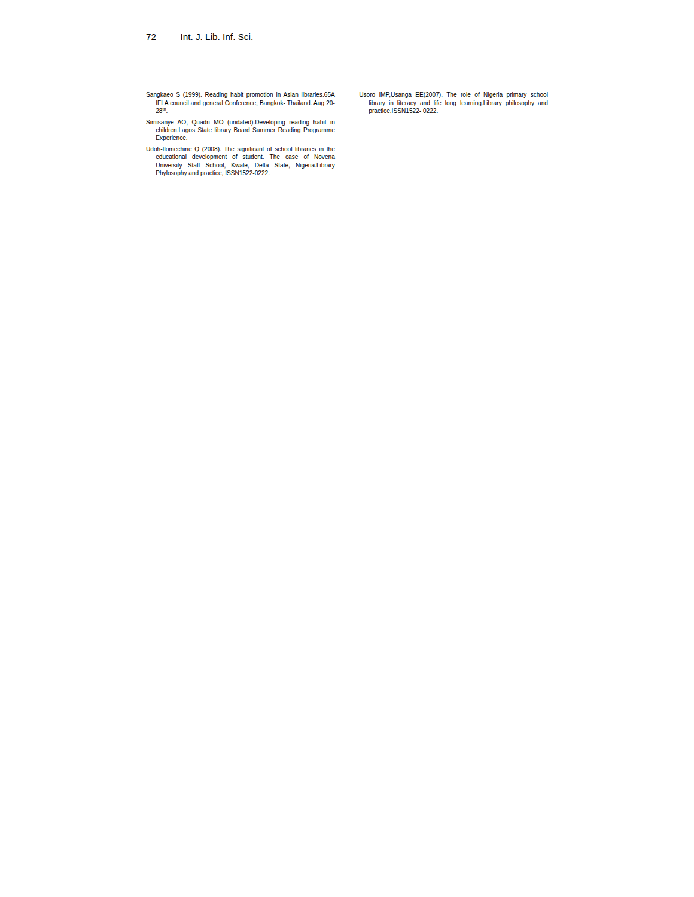72 Int. J. Lib. Inf. Sci.
Sangkaeo S (1999). Reading habit promotion in Asian libraries.65A IFLA council and general Conference, Bangkok- Thailand. Aug 20-28th.
Simisanye AO, Quadri MO (undated).Developing reading habit in children.Lagos State library Board Summer Reading Programme Experience.
Udoh-Ilomechine Q (2008). The significant of school libraries in the educational development of student. The case of Novena University Staff School, Kwale, Delta State, Nigeria.Library Phylosophy and practice, ISSN1522-0222.
Usoro IMP,Usanga EE(2007). The role of Nigeria primary school library in literacy and life long learning.Library philosophy and practice.ISSN1522- 0222.